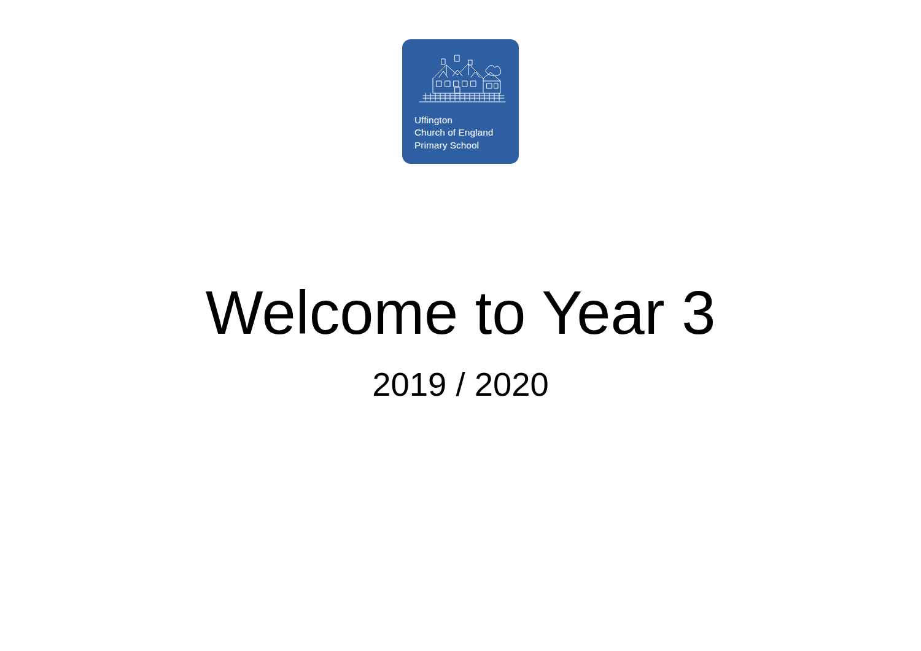Uffington Church of England Primary School
Welcome to Year 3
2019 / 2020